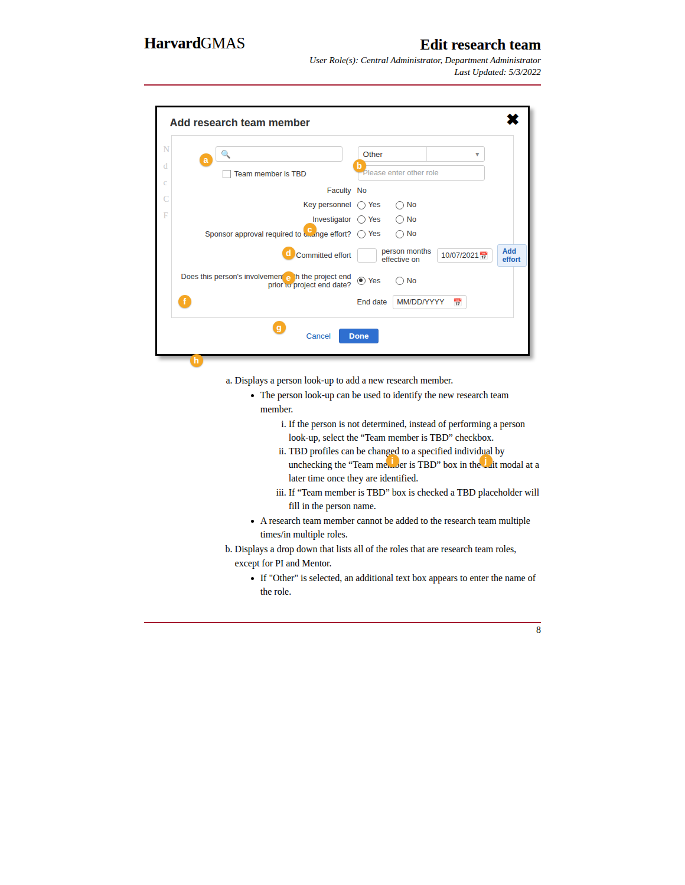Harvard GMAS
Edit research team
User Role(s): Central Administrator, Department Administrator
Last Updated: 5/3/2022
✖
Add research team member
N
d
c
C
F
🔍
Other ▼
Team member is TBD
Please enter other role
Faculty
No
Key personnel
Yes No
Investigator
Yes No
Sponsor approval required to change effort?
Yes No
Committed effort
person months effective on
10/07/2021📅
Add effort
Does this person's involvement with the project end prior to project end date?
Yes No
End date
MM/DD/YYYY📅
Cancel Done
a
b
c
d
e
f
g
h
i
j
Displays a person look-up to add a new research member.
The person look-up can be used to identify the new research team member.
If the person is not determined, instead of performing a person look-up, select the “Team member is TBD” checkbox.
TBD profiles can be changed to a specified individual by unchecking the “Team member is TBD” box in the edit modal at a later time once they are identified.
If “Team member is TBD” box is checked a TBD placeholder will fill in the person name.
A research team member cannot be added to the research team multiple times/in multiple roles.
Displays a drop down that lists all of the roles that are research team roles, except for PI and Mentor.
If "Other" is selected, an additional text box appears to enter the name of the role.
8